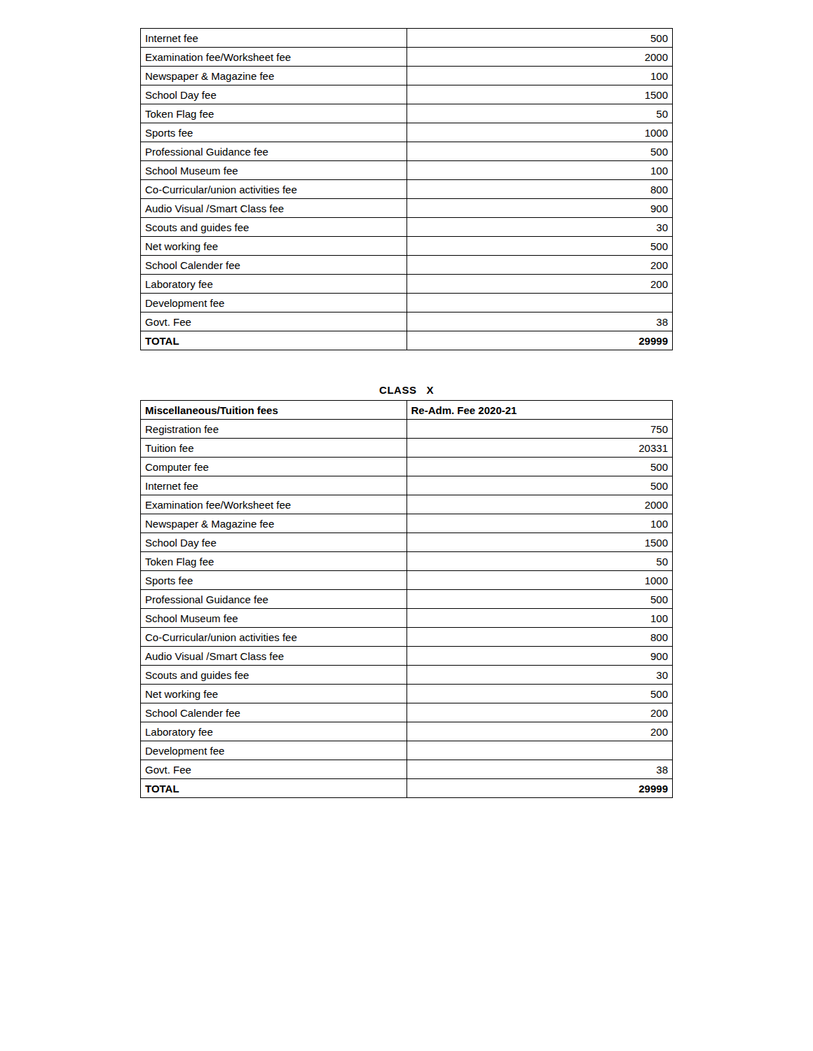| Internet fee | 500 |
| Examination fee/Worksheet fee | 2000 |
| Newspaper & Magazine fee | 100 |
| School Day fee | 1500 |
| Token Flag fee | 50 |
| Sports fee | 1000 |
| Professional Guidance fee | 500 |
| School Museum fee | 100 |
| Co-Curricular/union activities fee | 800 |
| Audio Visual /Smart Class fee | 900 |
| Scouts and guides fee | 30 |
| Net working fee | 500 |
| School Calender fee | 200 |
| Laboratory fee | 200 |
| Development fee | |
| Govt. Fee | 38 |
| TOTAL | 29999 |
CLASS X
| Miscellaneous/Tuition fees | Re-Adm. Fee 2020-21 |
| Registration fee | 750 |
| Tuition fee | 20331 |
| Computer fee | 500 |
| Internet fee | 500 |
| Examination fee/Worksheet fee | 2000 |
| Newspaper & Magazine fee | 100 |
| School Day fee | 1500 |
| Token Flag fee | 50 |
| Sports fee | 1000 |
| Professional Guidance fee | 500 |
| School Museum fee | 100 |
| Co-Curricular/union activities fee | 800 |
| Audio Visual /Smart Class fee | 900 |
| Scouts and guides fee | 30 |
| Net working fee | 500 |
| School Calender fee | 200 |
| Laboratory fee | 200 |
| Development fee | |
| Govt. Fee | 38 |
| TOTAL | 29999 |